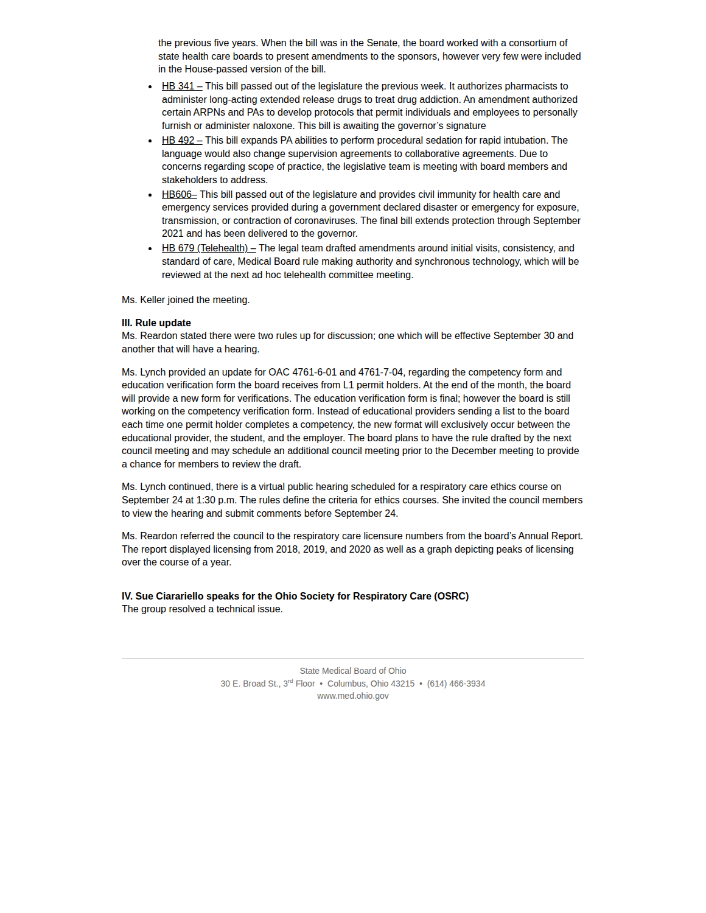the previous five years. When the bill was in the Senate, the board worked with a consortium of state health care boards to present amendments to the sponsors, however very few were included in the House-passed version of the bill.
HB 341 – This bill passed out of the legislature the previous week. It authorizes pharmacists to administer long-acting extended release drugs to treat drug addiction. An amendment authorized certain ARPNs and PAs to develop protocols that permit individuals and employees to personally furnish or administer naloxone. This bill is awaiting the governor’s signature
HB 492 – This bill expands PA abilities to perform procedural sedation for rapid intubation. The language would also change supervision agreements to collaborative agreements. Due to concerns regarding scope of practice, the legislative team is meeting with board members and stakeholders to address.
HB606– This bill passed out of the legislature and provides civil immunity for health care and emergency services provided during a government declared disaster or emergency for exposure, transmission, or contraction of coronaviruses. The final bill extends protection through September 2021 and has been delivered to the governor.
HB 679 (Telehealth) – The legal team drafted amendments around initial visits, consistency, and standard of care, Medical Board rule making authority and synchronous technology, which will be reviewed at the next ad hoc telehealth committee meeting.
Ms. Keller joined the meeting.
III. Rule update
Ms. Reardon stated there were two rules up for discussion; one which will be effective September 30 and another that will have a hearing.
Ms. Lynch provided an update for OAC 4761-6-01 and 4761-7-04, regarding the competency form and education verification form the board receives from L1 permit holders. At the end of the month, the board will provide a new form for verifications. The education verification form is final; however the board is still working on the competency verification form. Instead of educational providers sending a list to the board each time one permit holder completes a competency, the new format will exclusively occur between the educational provider, the student, and the employer. The board plans to have the rule drafted by the next council meeting and may schedule an additional council meeting prior to the December meeting to provide a chance for members to review the draft.
Ms. Lynch continued, there is a virtual public hearing scheduled for a respiratory care ethics course on September 24 at 1:30 p.m. The rules define the criteria for ethics courses. She invited the council members to view the hearing and submit comments before September 24.
Ms. Reardon referred the council to the respiratory care licensure numbers from the board’s Annual Report. The report displayed licensing from 2018, 2019, and 2020 as well as a graph depicting peaks of licensing over the course of a year.
IV. Sue Ciarariello speaks for the Ohio Society for Respiratory Care (OSRC)
The group resolved a technical issue.
State Medical Board of Ohio
30 E. Broad St., 3rd Floor • Columbus, Ohio 43215 • (614) 466-3934
www.med.ohio.gov